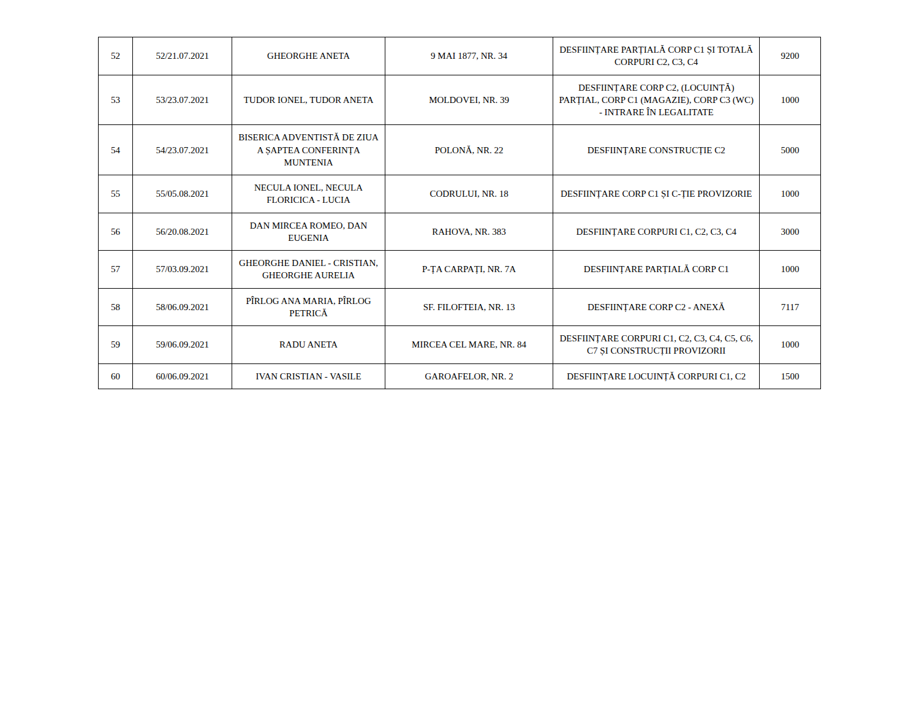| 52 | 52/21.07.2021 | GHEORGHE ANETA | 9 MAI 1877, NR. 34 | DESFIINȚARE PARȚIALĂ CORP C1 ȘI TOTALĂ CORPURI C2, C3, C4 | 9200 |
| 53 | 53/23.07.2021 | TUDOR IONEL, TUDOR ANETA | MOLDOVEI, NR. 39 | DESFIINȚARE CORP C2, (LOCUINȚĂ) PARȚIAL, CORP C1 (MAGAZIE), CORP C3 (WC) - INTRARE ÎN LEGALITATE | 1000 |
| 54 | 54/23.07.2021 | BISERICA ADVENTISTĂ DE ZIUA A ȘAPTEA CONFERINȚA MUNTENIA | POLONĂ, NR. 22 | DESFIINȚARE CONSTRUCȚIE C2 | 5000 |
| 55 | 55/05.08.2021 | NECULA IONEL, NECULA FLORICICA - LUCIA | CODRULUI, NR. 18 | DESFIINȚARE CORP C1 ȘI C-ȚIE PROVIZORIE | 1000 |
| 56 | 56/20.08.2021 | DAN MIRCEA ROMEO, DAN EUGENIA | RAHOVA, NR. 383 | DESFIINȚARE CORPURI C1, C2, C3, C4 | 3000 |
| 57 | 57/03.09.2021 | GHEORGHE DANIEL - CRISTIAN, GHEORGHE AURELIA | P-ȚA CARPAȚI, NR. 7A | DESFIINȚARE PARȚIALĂ CORP C1 | 1000 |
| 58 | 58/06.09.2021 | PÎRLOG ANA MARIA, PÎRLOG PETRICĂ | SF. FILOFTEIA, NR. 13 | DESFIINȚARE CORP C2 - ANEXĂ | 7117 |
| 59 | 59/06.09.2021 | RADU ANETA | MIRCEA CEL MARE, NR. 84 | DESFIINȚARE CORPURI C1, C2, C3, C4, C5, C6, C7 ȘI CONSTRUCȚII PROVIZORII | 1000 |
| 60 | 60/06.09.2021 | IVAN CRISTIAN - VASILE | GAROAFELOR, NR. 2 | DESFIINȚARE LOCUINȚĂ CORPURI C1, C2 | 1500 |